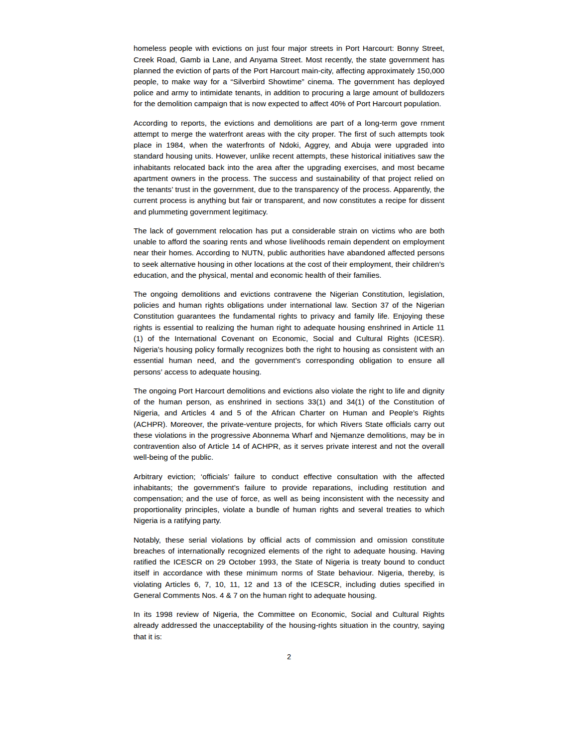homeless people with evictions on just four major streets in Port Harcourt: Bonny Street, Creek Road, Gamb ia Lane, and Anyama Street. Most recently, the state government has planned the eviction of parts of the Port Harcourt main-city, affecting approximately 150,000 people, to make way for a “Silverbird Showtime” cinema. The government has deployed police and army to intimidate tenants, in addition to procuring a large amount of bulldozers for the demolition campaign that is now expected to affect 40% of Port Harcourt population.
According to reports, the evictions and demolitions are part of a long-term gove rnment attempt to merge the waterfront areas with the city proper. The first of such attempts took place in 1984, when the waterfronts of Ndoki, Aggrey, and Abuja were upgraded into standard housing units. However, unlike recent attempts, these historical initiatives saw the inhabitants relocated back into the area after the upgrading exercises, and most became apartment owners in the process. The success and sustainability of that project relied on the tenants’ trust in the government, due to the transparency of the process. Apparently, the current process is anything but fair or transparent, and now constitutes a recipe for dissent and plummeting government legitimacy.
The lack of government relocation has put a considerable strain on victims who are both unable to afford the soaring rents and whose livelihoods remain dependent on employment near their homes. According to NUTN, public authorities have abandoned affected persons to seek alternative housing in other locations at the cost of their employment, their children’s education, and the physical, mental and economic health of their families.
The ongoing demolitions and evictions contravene the Nigerian Constitution, legislation, policies and human rights obligations under international law. Section 37 of the Nigerian Constitution guarantees the fundamental rights to privacy and family life. Enjoying these rights is essential to realizing the human right to adequate housing enshrined in Article 11 (1) of the International Covenant on Economic, Social and Cultural Rights (ICESR). Nigeria’s housing policy formally recognizes both the right to housing as consistent with an essential human need, and the government’s corresponding obligation to ensure all persons’ access to adequate housing.
The ongoing Port Harcourt demolitions and evictions also violate the right to life and dignity of the human person, as enshrined in sections 33(1) and 34(1) of the Constitution of Nigeria, and Articles 4 and 5 of the African Charter on Human and People’s Rights (ACHPR). Moreover, the private-venture projects, for which Rivers State officials carry out these violations in the progressive Abonnema Wharf and Njemanze demolitions, may be in contravention also of Article 14 of ACHPR, as it serves private interest and not the overall well-being of the public.
Arbitrary eviction; ‘officials’ failure to conduct effective consultation with the affected inhabitants; the government’s failure to provide reparations, including restitution and compensation; and the use of force, as well as being inconsistent with the necessity and proportionality principles, violate a bundle of human rights and several treaties to which Nigeria is a ratifying party.
Notably, these serial violations by official acts of commission and omission constitute breaches of internationally recognized elements of the right to adequate housing. Having ratified the ICESCR on 29 October 1993, the State of Nigeria is treaty bound to conduct itself in accordance with these minimum norms of State behaviour. Nigeria, thereby, is violating Articles 6, 7, 10, 11, 12 and 13 of the ICESCR, including duties specified in General Comments Nos. 4 & 7 on the human right to adequate housing.
In its 1998 review of Nigeria, the Committee on Economic, Social and Cultural Rights already addressed the unacceptability of the housing-rights situation in the country, saying that it is:
2